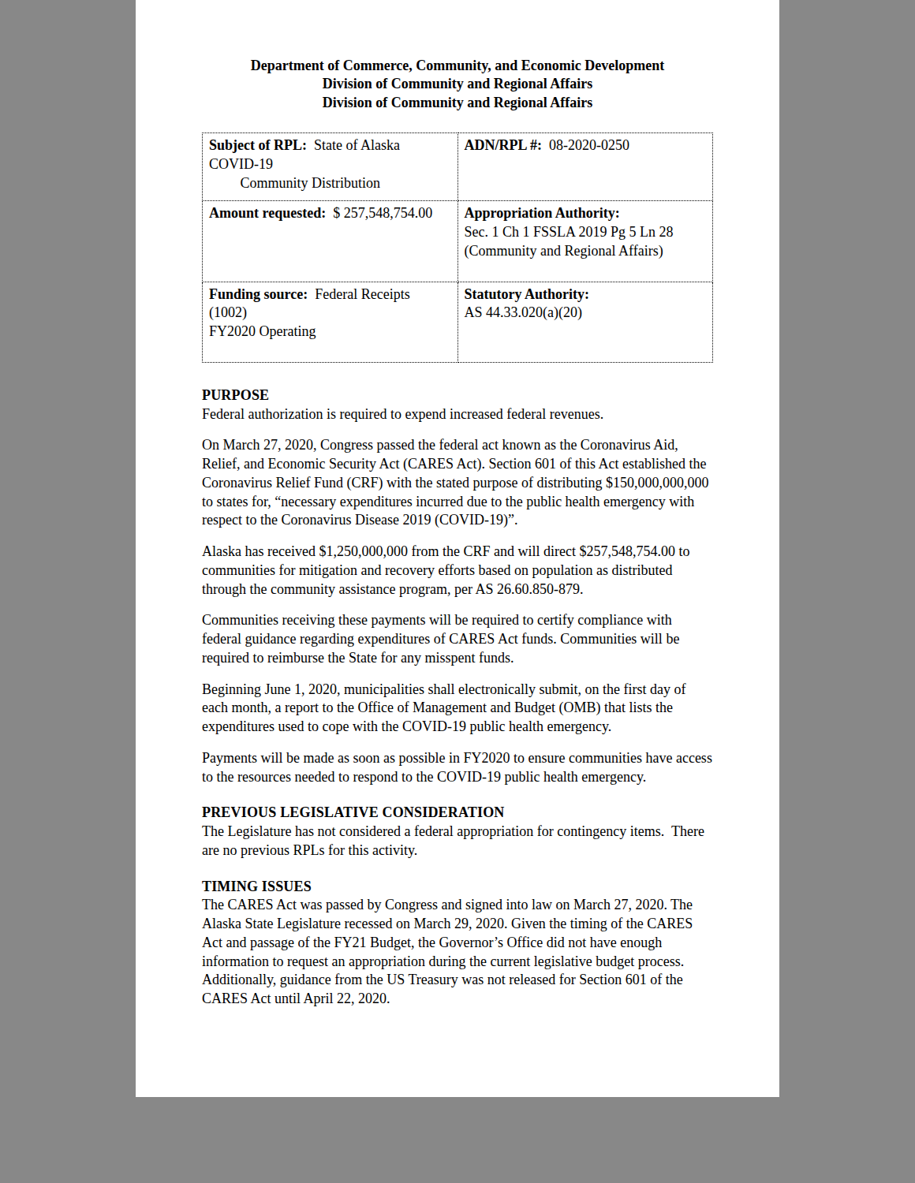Department of Commerce, Community, and Economic Development
Division of Community and Regional Affairs
Division of Community and Regional Affairs
| Subject of RPL: State of Alaska COVID-19 Community Distribution | ADN/RPL #: 08-2020-0250 |
| Amount requested: $ 257,548,754.00 | Appropriation Authority: Sec. 1 Ch 1 FSSLA 2019 Pg 5 Ln 28 (Community and Regional Affairs) |
| Funding source: Federal Receipts (1002) FY2020 Operating | Statutory Authority: AS 44.33.020(a)(20) |
Purpose
Federal authorization is required to expend increased federal revenues.
On March 27, 2020, Congress passed the federal act known as the Coronavirus Aid, Relief, and Economic Security Act (CARES Act). Section 601 of this Act established the Coronavirus Relief Fund (CRF) with the stated purpose of distributing $150,000,000,000 to states for, “necessary expenditures incurred due to the public health emergency with respect to the Coronavirus Disease 2019 (COVID-19)”.
Alaska has received $1,250,000,000 from the CRF and will direct $257,548,754.00 to communities for mitigation and recovery efforts based on population as distributed through the community assistance program, per AS 26.60.850-879.
Communities receiving these payments will be required to certify compliance with federal guidance regarding expenditures of CARES Act funds. Communities will be required to reimburse the State for any misspent funds.
Beginning June 1, 2020, municipalities shall electronically submit, on the first day of each month, a report to the Office of Management and Budget (OMB) that lists the expenditures used to cope with the COVID-19 public health emergency.
Payments will be made as soon as possible in FY2020 to ensure communities have access to the resources needed to respond to the COVID-19 public health emergency.
Previous Legislative Consideration
The Legislature has not considered a federal appropriation for contingency items. There are no previous RPLs for this activity.
Timing Issues
The CARES Act was passed by Congress and signed into law on March 27, 2020. The Alaska State Legislature recessed on March 29, 2020. Given the timing of the CARES Act and passage of the FY21 Budget, the Governor’s Office did not have enough information to request an appropriation during the current legislative budget process. Additionally, guidance from the US Treasury was not released for Section 601 of the CARES Act until April 22, 2020.